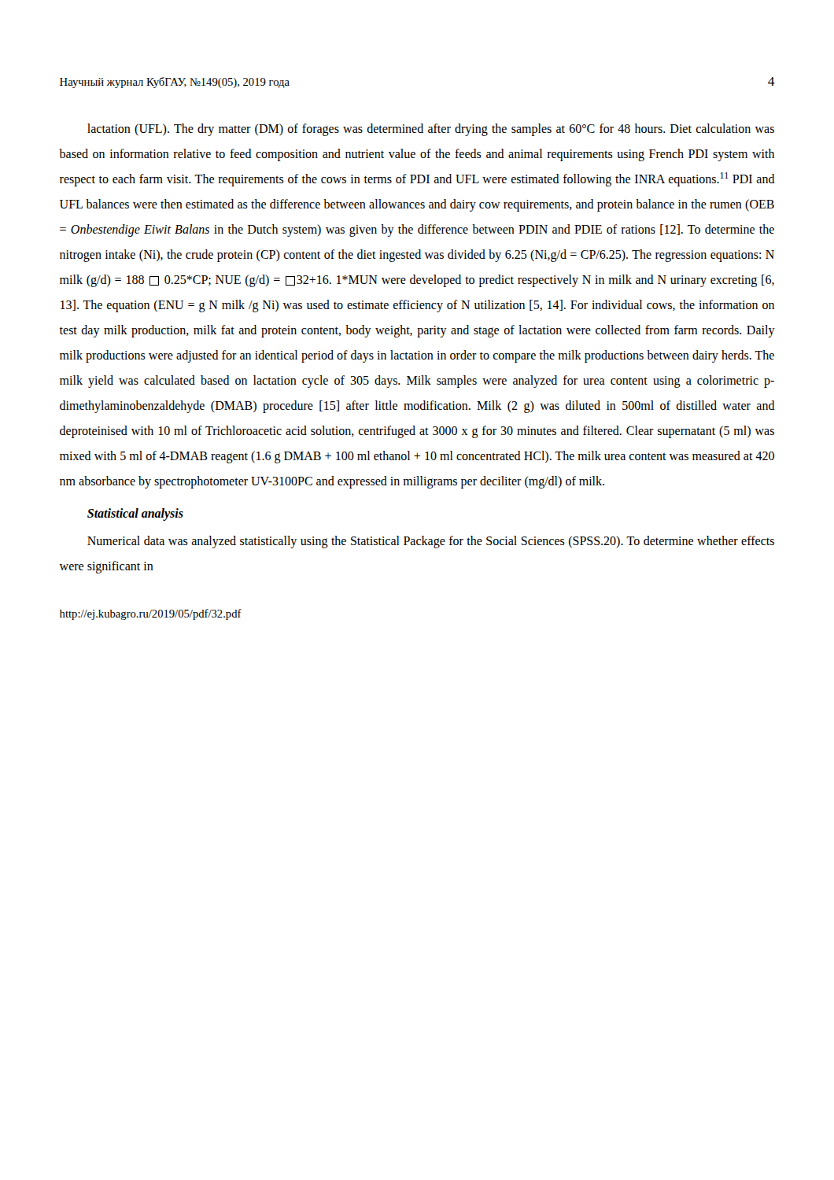Научный журнал КубГАУ, №149(05), 2019 года 4
lactation (UFL). The dry matter (DM) of forages was determined after drying the samples at 60°C for 48 hours. Diet calculation was based on information relative to feed composition and nutrient value of the feeds and animal requirements using French PDI system with respect to each farm visit. The requirements of the cows in terms of PDI and UFL were estimated following the INRA equations.11 PDI and UFL balances were then estimated as the difference between allowances and dairy cow requirements, and protein balance in the rumen (OEB = Onbestendige Eiwit Balans in the Dutch system) was given by the difference between PDIN and PDIE of rations [12]. To determine the nitrogen intake (Ni), the crude protein (CP) content of the diet ingested was divided by 6.25 (Ni,g/d = CP/6.25). The regression equations: N milk (g/d) = 188 0.25*CP; NUE (g/d) = 32+16. 1*MUN were developed to predict respectively N in milk and N urinary excreting [6, 13]. The equation (ENU = g N milk /g Ni) was used to estimate efficiency of N utilization [5, 14]. For individual cows, the information on test day milk production, milk fat and protein content, body weight, parity and stage of lactation were collected from farm records. Daily milk productions were adjusted for an identical period of days in lactation in order to compare the milk productions between dairy herds. The milk yield was calculated based on lactation cycle of 305 days. Milk samples were analyzed for urea content using a colorimetric p-dimethylaminobenzaldehyde (DMAB) procedure [15] after little modification. Milk (2 g) was diluted in 500ml of distilled water and deproteinised with 10 ml of Trichloroacetic acid solution, centrifuged at 3000 x g for 30 minutes and filtered. Clear supernatant (5 ml) was mixed with 5 ml of 4-DMAB reagent (1.6 g DMAB + 100 ml ethanol + 10 ml concentrated HCl). The milk urea content was measured at 420 nm absorbance by spectrophotometer UV-3100PC and expressed in milligrams per deciliter (mg/dl) of milk.
Statistical analysis
Numerical data was analyzed statistically using the Statistical Package for the Social Sciences (SPSS.20). To determine whether effects were significant in
http://ej.kubagro.ru/2019/05/pdf/32.pdf